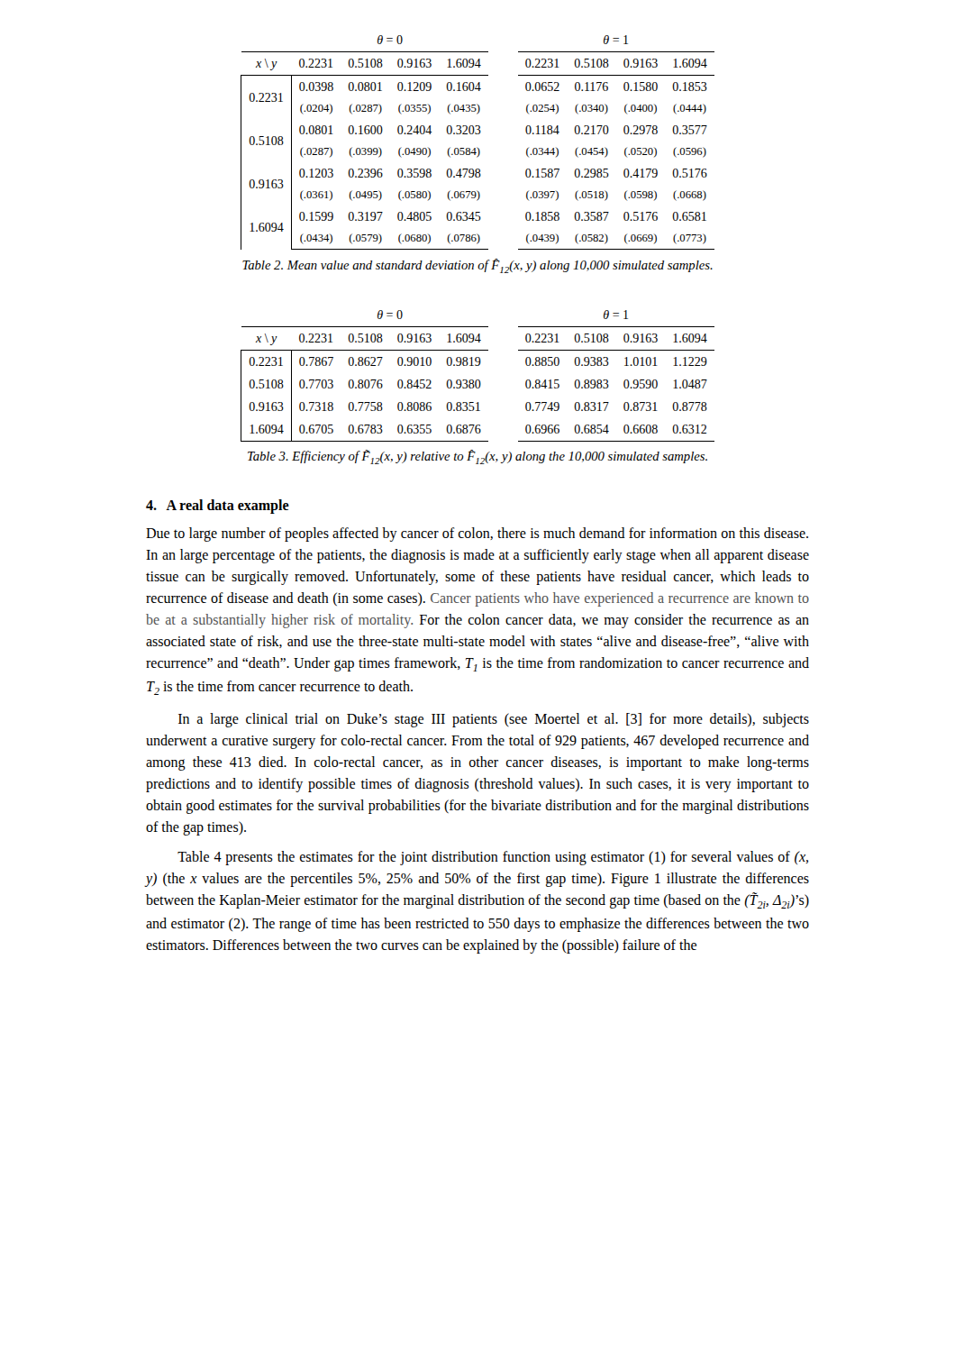| | θ = 0 | | θ = 1 |
| x \ y | 0.2231 | 0.5108 | 0.9163 | 1.6094 | | 0.2231 | 0.5108 | 0.9163 | 1.6094 |
| 0.2231 | 0.0398 | 0.0801 | 0.1209 | 0.1604 | | 0.0652 | 0.1176 | 0.1580 | 0.1853 |
| (.0204) | (.0287) | (.0355) | (.0435) | | (.0254) | (.0340) | (.0400) | (.0444) |
| 0.5108 | 0.0801 | 0.1600 | 0.2404 | 0.3203 | | 0.1184 | 0.2170 | 0.2978 | 0.3577 |
| (.0287) | (.0399) | (.0490) | (.0584) | | (.0344) | (.0454) | (.0520) | (.0596) |
| 0.9163 | 0.1203 | 0.2396 | 0.3598 | 0.4798 | | 0.1587 | 0.2985 | 0.4179 | 0.5176 |
| (.0361) | (.0495) | (.0580) | (.0679) | | (.0397) | (.0518) | (.0598) | (.0668) |
| 1.6094 | 0.1599 | 0.3197 | 0.4805 | 0.6345 | | 0.1858 | 0.3587 | 0.5176 | 0.6581 |
| (.0434) | (.0579) | (.0680) | (.0786) | | (.0439) | (.0582) | (.0669) | (.0773) |
Table 2. Mean value and standard deviation of F̂12(x, y) along 10,000 simulated samples.
| | θ = 0 | | θ = 1 |
| x \ y | 0.2231 | 0.5108 | 0.9163 | 1.6094 | | 0.2231 | 0.5108 | 0.9163 | 1.6094 |
| 0.2231 | 0.7867 | 0.8627 | 0.9010 | 0.9819 | | 0.8850 | 0.9383 | 1.0101 | 1.1229 |
| 0.5108 | 0.7703 | 0.8076 | 0.8452 | 0.9380 | | 0.8415 | 0.8983 | 0.9590 | 1.0487 |
| 0.9163 | 0.7318 | 0.7758 | 0.8086 | 0.8351 | | 0.7749 | 0.8317 | 0.8731 | 0.8778 |
| 1.6094 | 0.6705 | 0.6783 | 0.6355 | 0.6876 | | 0.6966 | 0.6854 | 0.6608 | 0.6312 |
Table 3. Efficiency of F̃12(x, y) relative to F̂12(x, y) along the 10,000 simulated samples.
4. A real data example
Due to large number of peoples affected by cancer of colon, there is much demand for information on this disease. In an large percentage of the patients, the diagnosis is made at a sufficiently early stage when all apparent disease tissue can be surgically removed. Unfortunately, some of these patients have residual cancer, which leads to recurrence of disease and death (in some cases). Cancer patients who have experienced a recurrence are known to be at a substantially higher risk of mortality. For the colon cancer data, we may consider the recurrence as an associated state of risk, and use the three-state multi-state model with states “alive and disease-free”, “alive with recurrence” and “death”. Under gap times framework, T1 is the time from randomization to cancer recurrence and T2 is the time from cancer recurrence to death.
In a large clinical trial on Duke’s stage III patients (see Moertel et al. [3] for more details), subjects underwent a curative surgery for colo-rectal cancer. From the total of 929 patients, 467 developed recurrence and among these 413 died. In colo-rectal cancer, as in other cancer diseases, is important to make long-terms predictions and to identify possible times of diagnosis (threshold values). In such cases, it is very important to obtain good estimates for the survival probabilities (for the bivariate distribution and for the marginal distributions of the gap times).
Table 4 presents the estimates for the joint distribution function using estimator (1) for several values of (x, y) (the x values are the percentiles 5%, 25% and 50% of the first gap time). Figure 1 illustrate the differences between the Kaplan-Meier estimator for the marginal distribution of the second gap time (based on the (T̃2i, Δ2i)’s) and estimator (2). The range of time has been restricted to 550 days to emphasize the differences between the two estimators. Differences between the two curves can be explained by the (possible) failure of the